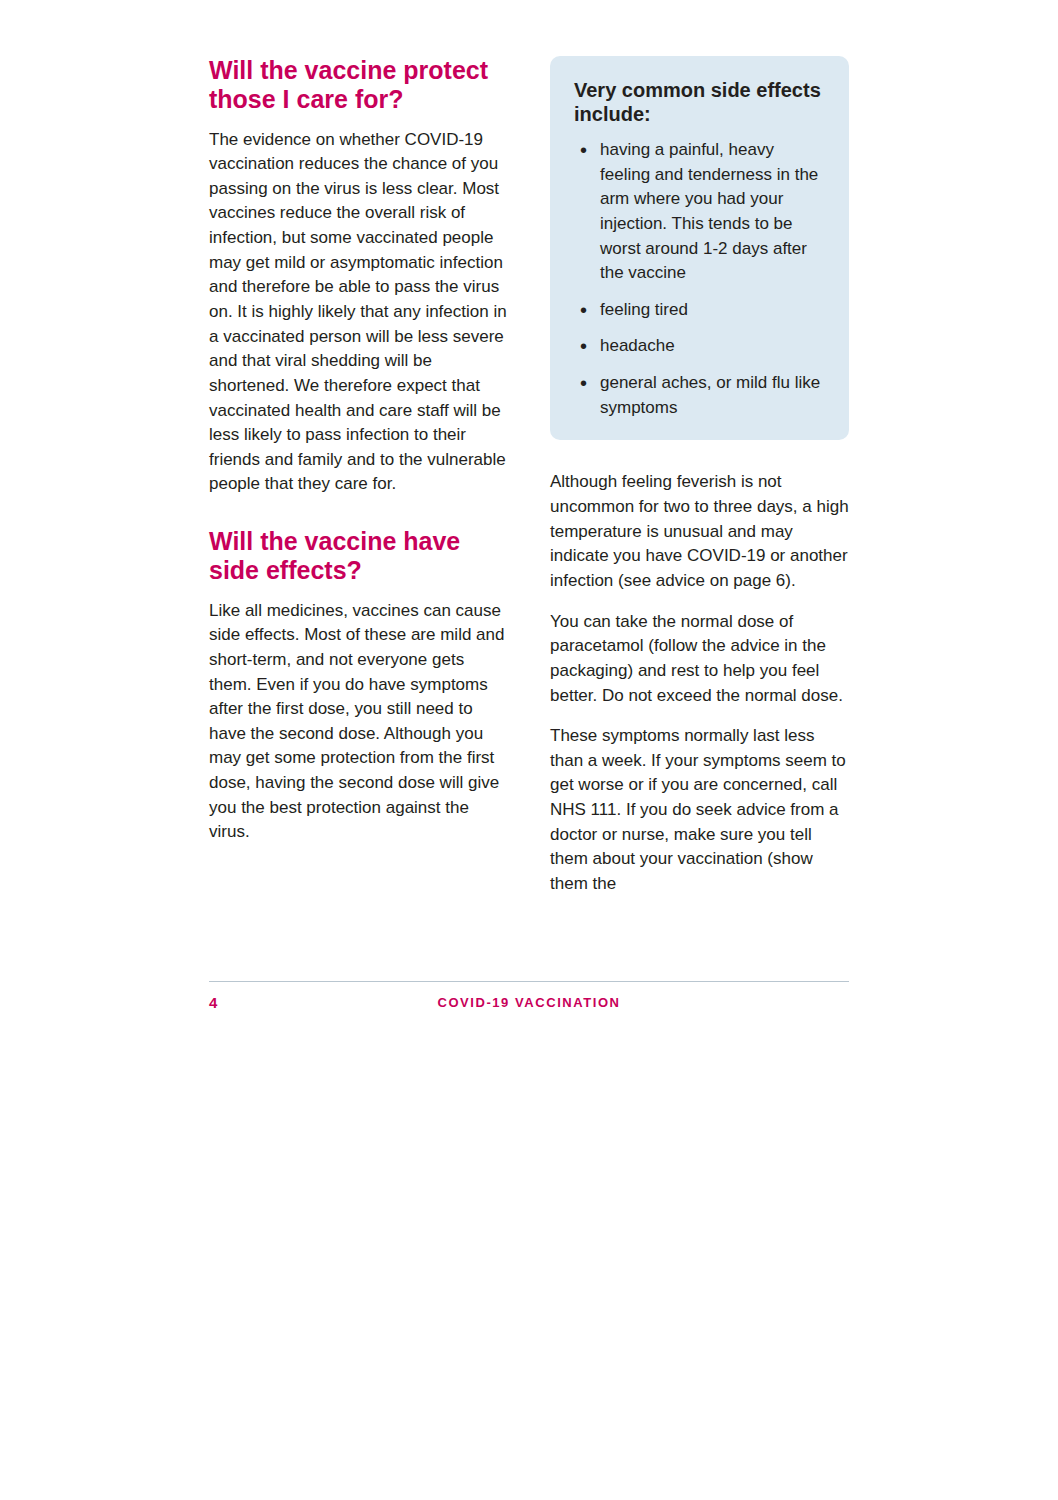Will the vaccine protect those I care for?
The evidence on whether COVID-19 vaccination reduces the chance of you passing on the virus is less clear. Most vaccines reduce the overall risk of infection, but some vaccinated people may get mild or asymptomatic infection and therefore be able to pass the virus on. It is highly likely that any infection in a vaccinated person will be less severe and that viral shedding will be shortened. We therefore expect that vaccinated health and care staff will be less likely to pass infection to their friends and family and to the vulnerable people that they care for.
Will the vaccine have side effects?
Like all medicines, vaccines can cause side effects. Most of these are mild and short-term, and not everyone gets them. Even if you do have symptoms after the first dose, you still need to have the second dose. Although you may get some protection from the first dose, having the second dose will give you the best protection against the virus.
Very common side effects include:
having a painful, heavy feeling and tenderness in the arm where you had your injection. This tends to be worst around 1-2 days after the vaccine
feeling tired
headache
general aches, or mild flu like symptoms
Although feeling feverish is not uncommon for two to three days, a high temperature is unusual and may indicate you have COVID-19 or another infection (see advice on page 6).
You can take the normal dose of paracetamol (follow the advice in the packaging) and rest to help you feel better. Do not exceed the normal dose.
These symptoms normally last less than a week. If your symptoms seem to get worse or if you are concerned, call NHS 111. If you do seek advice from a doctor or nurse, make sure you tell them about your vaccination (show them the
4
COVID-19 Vaccination